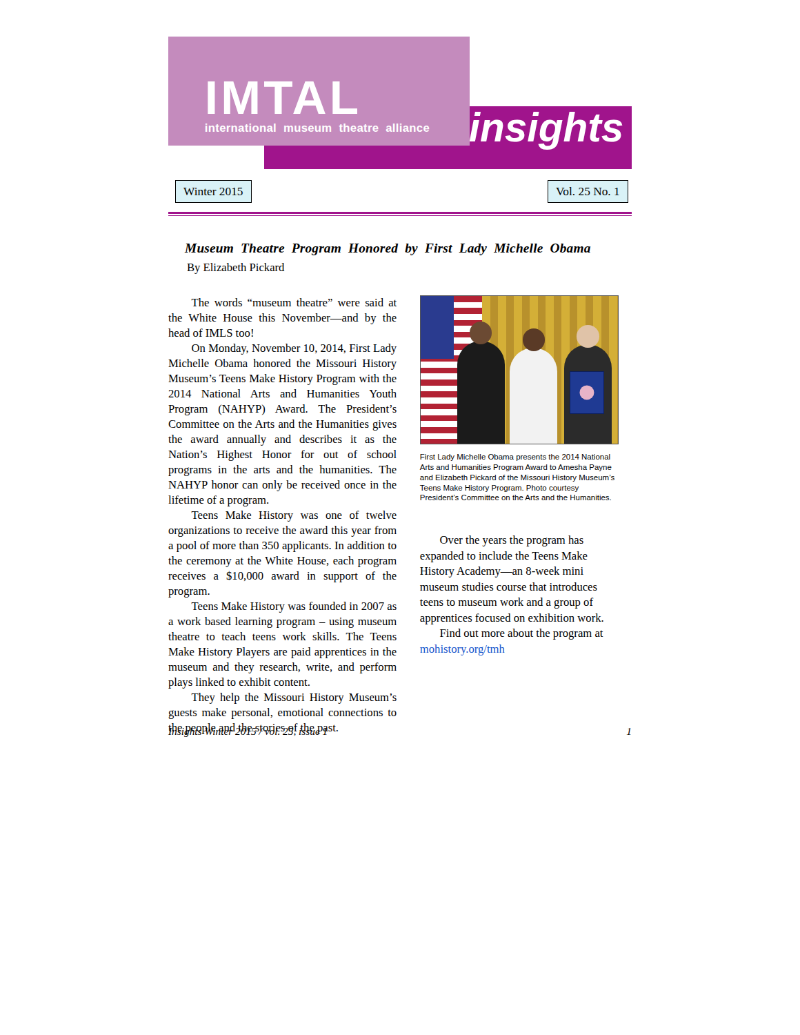insights
IMTAL
international museum theatre alliance
Winter 2015
Vol. 25 No. 1
Museum Theatre Program Honored by First Lady Michelle Obama
By Elizabeth Pickard
The words “museum theatre” were said at the White House this November—and by the head of IMLS too!
On Monday, November 10, 2014, First Lady Michelle Obama honored the Missouri History Museum’s Teens Make History Program with the 2014 National Arts and Humanities Youth Program (NAHYP) Award. The President’s Committee on the Arts and the Humanities gives the award annually and describes it as the Nation’s Highest Honor for out of school programs in the arts and the humanities. The NAHYP honor can only be received once in the lifetime of a program.
Teens Make History was one of twelve organizations to receive the award this year from a pool of more than 350 applicants. In addition to the ceremony at the White House, each program receives a $10,000 award in support of the program.
Teens Make History was founded in 2007 as a work based learning program – using museum theatre to teach teens work skills. The Teens Make History Players are paid apprentices in the museum and they research, write, and perform plays linked to exhibit content.
They help the Missouri History Museum’s guests make personal, emotional connections to the people and the stories of the past.
First Lady Michelle Obama presents the 2014 National Arts and Humanities Program Award to Amesha Payne and Elizabeth Pickard of the Missouri History Museum’s Teens Make History Program. Photo courtesy President’s Committee on the Arts and the Humanities.
Over the years the program has expanded to include the Teens Make History Academy—an 8-week mini museum studies course that introduces teens to museum work and a group of apprentices focused on exhibition work.
Find out more about the program at mohistory.org/tmh
Insights Winter 2015 / vol. 25, issue 1
1